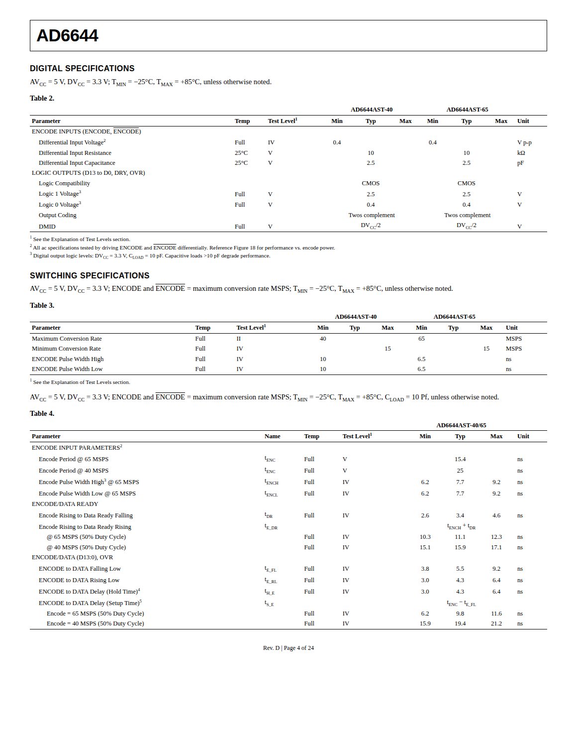AD6644
DIGITAL SPECIFICATIONS
AVCC = 5 V, DVCC = 3.3 V; TMIN = −25°C, TMAX = +85°C, unless otherwise noted.
Table 2.
| | | | AD6644AST-40 | AD6644AST-65 | |
| --- | --- | --- | --- | --- | --- |
| Parameter | Temp | Test Level 1 | Min | Typ | Max | Min | Typ | Max | Unit |
| ENCODE INPUTS (ENCODE, ENCODE ) | | | | | | | | | |
| Differential Input Voltage 2 | Full | IV | 0.4 | | | 0.4 | | | V p-p |
| Differential Input Resistance | 25°C | V | | 10 | | | 10 | | kΩ |
| Differential Input Capacitance | 25°C | V | | 2.5 | | | 2.5 | | pF |
| LOGIC OUTPUTS (D13 to D0, DRY, OVR) | | | | | | | | | |
| Logic Compatibility | | | | CMOS | | | CMOS | | |
| Logic 1 Voltage 3 | Full | V | | 2.5 | | | 2.5 | | V |
| Logic 0 Voltage 3 | Full | V | | 0.4 | | | 0.4 | | V |
| Output Coding | | | Twos complement | Twos complement | |
| DMID | Full | V | | DV CC /2 | | | DV CC /2 | | V |
1 See the Explanation of Test Levels section.
2 All ac specifications tested by driving ENCODE and ENCODE differentially. Reference Figure 18 for performance vs. encode power.
3 Digital output logic levels: DVCC = 3.3 V, CLOAD = 10 pF. Capacitive loads >10 pF degrade performance.
SWITCHING SPECIFICATIONS
AVCC = 5 V, DVCC = 3.3 V; ENCODE and ENCODE = maximum conversion rate MSPS; TMIN = −25°C, TMAX = +85°C, unless otherwise noted.
Table 3.
| | | | AD6644AST-40 | AD6644AST-65 | |
| --- | --- | --- | --- | --- | --- |
| Parameter | Temp | Test Level 1 | Min | Typ | Max | Min | Typ | Max | Unit |
| Maximum Conversion Rate | Full | II | 40 | | | 65 | | | MSPS |
| Minimum Conversion Rate | Full | IV | | | 15 | | | 15 | MSPS |
| ENCODE Pulse Width High | Full | IV | 10 | | | 6.5 | | | ns |
| ENCODE Pulse Width Low | Full | IV | 10 | | | 6.5 | | | ns |
1 See the Explanation of Test Levels section.
AVCC = 5 V, DVCC = 3.3 V; ENCODE and ENCODE = maximum conversion rate MSPS; TMIN = −25°C, TMAX = +85°C, CLOAD = 10 Pf, unless otherwise noted.
Table 4.
| | | | | AD6644AST-40/65 | |
| --- | --- | --- | --- | --- | --- |
| Parameter | Name | Temp | Test Level 1 | Min | Typ | Max | Unit |
| ENCODE INPUT PARAMETERS 2 | | | | | | | |
| Encode Period @ 65 MSPS | t ENC | Full | V | | 15.4 | | ns |
| Encode Period @ 40 MSPS | t ENC | Full | V | | 25 | | ns |
| Encode Pulse Width High 3 @ 65 MSPS | t ENCH | Full | IV | 6.2 | 7.7 | 9.2 | ns |
| Encode Pulse Width Low @ 65 MSPS | t ENCL | Full | IV | 6.2 | 7.7 | 9.2 | ns |
| ENCODE/DATA READY | | | | | | | |
| Encode Rising to Data Ready Falling | t DR | Full | IV | 2.6 | 3.4 | 4.6 | ns |
| Encode Rising to Data Ready Rising | t E_DR | | | t ENCH + t DR | |
| @ 65 MSPS (50% Duty Cycle) | | Full | IV | 10.3 | 11.1 | 12.3 | ns |
| @ 40 MSPS (50% Duty Cycle) | | Full | IV | 15.1 | 15.9 | 17.1 | ns |
| ENCODE/DATA (D13:0), OVR | | | | | | | |
| ENCODE to DATA Falling Low | t E_FL | Full | IV | 3.8 | 5.5 | 9.2 | ns |
| ENCODE to DATA Rising Low | t E_RL | Full | IV | 3.0 | 4.3 | 6.4 | ns |
| ENCODE to DATA Delay (Hold Time) 4 | t H_E | Full | IV | 3.0 | 4.3 | 6.4 | ns |
| ENCODE to DATA Delay (Setup Time) 5 | t S_E | | | t ENC − t E_FL | |
| Encode = 65 MSPS (50% Duty Cycle) | | Full | IV | 6.2 | 9.8 | 11.6 | ns |
| Encode = 40 MSPS (50% Duty Cycle) | | Full | IV | 15.9 | 19.4 | 21.2 | ns |
Rev. D | Page 4 of 24